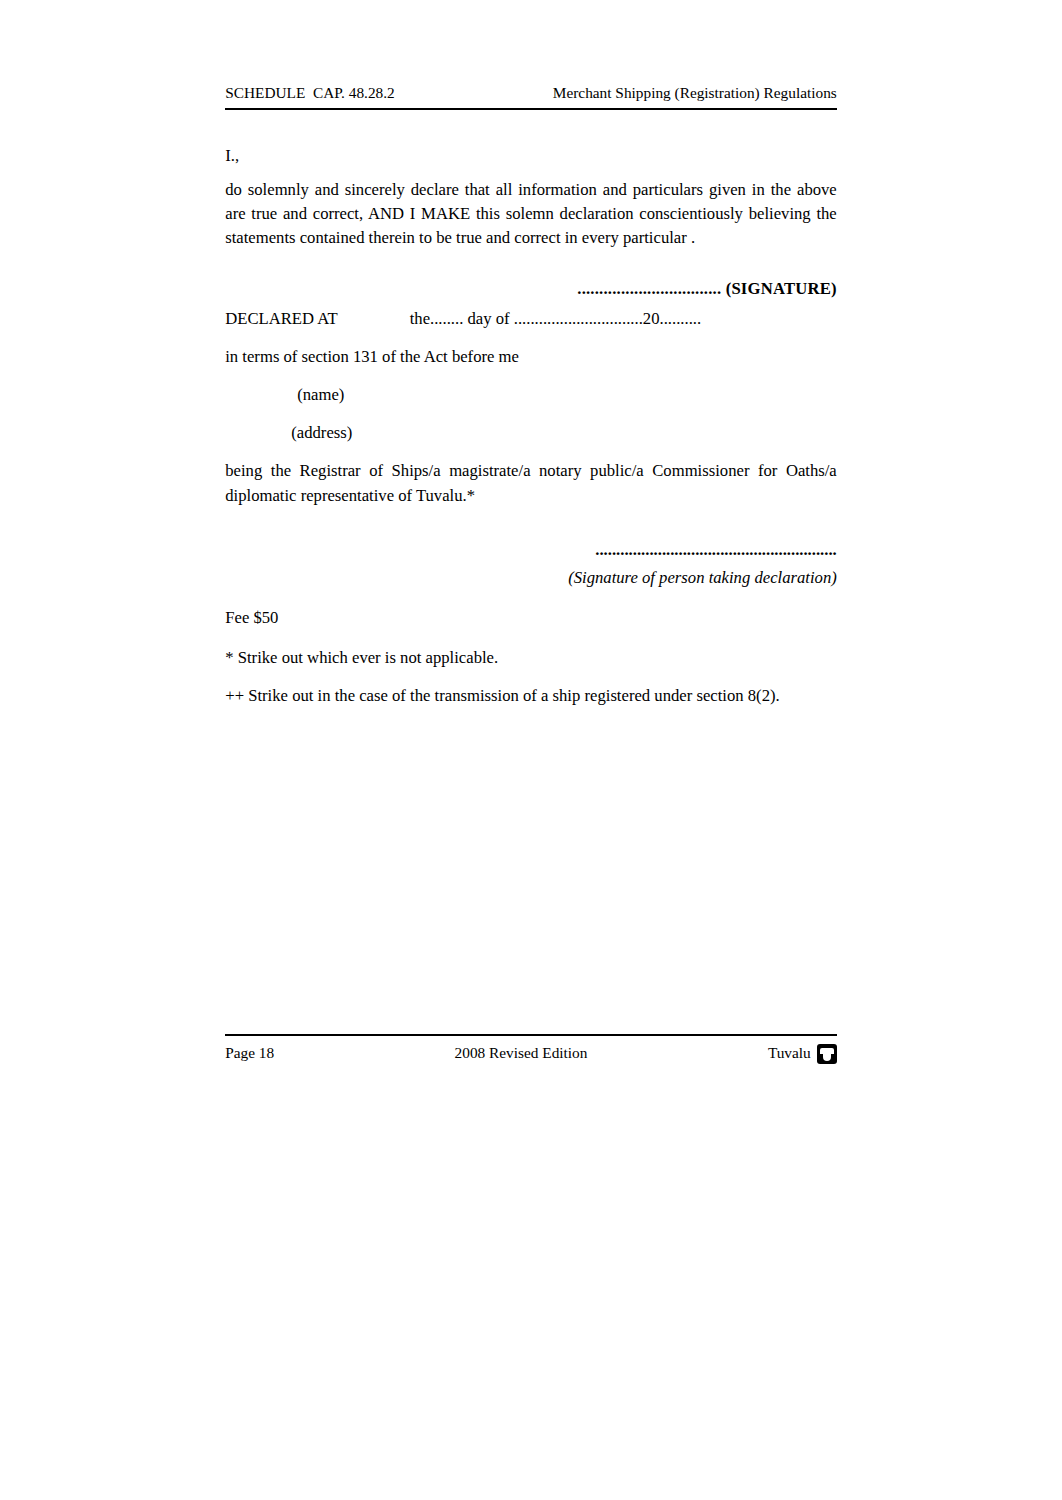SCHEDULE CAP. 48.28.2
Merchant Shipping (Registration) Regulations
I.,
do solemnly and sincerely declare that all information and particulars given in the above are true and correct, AND I MAKE this solemn declaration conscientiously believing the statements contained therein to be true and correct in every particular .
................................. (SIGNATURE)
DECLARED AT the........ day of ...............................20..........
in terms of section 131 of the Act before me
(name)
(address)
being the Registrar of Ships/a magistrate/a notary public/a Commissioner for Oaths/a diplomatic representative of Tuvalu.*
..........................................................
(Signature of person taking declaration)
Fee $50
* Strike out which ever is not applicable.
++ Strike out in the case of the transmission of a ship registered under section 8(2).
Page 18
2008 Revised Edition
Tuvalu